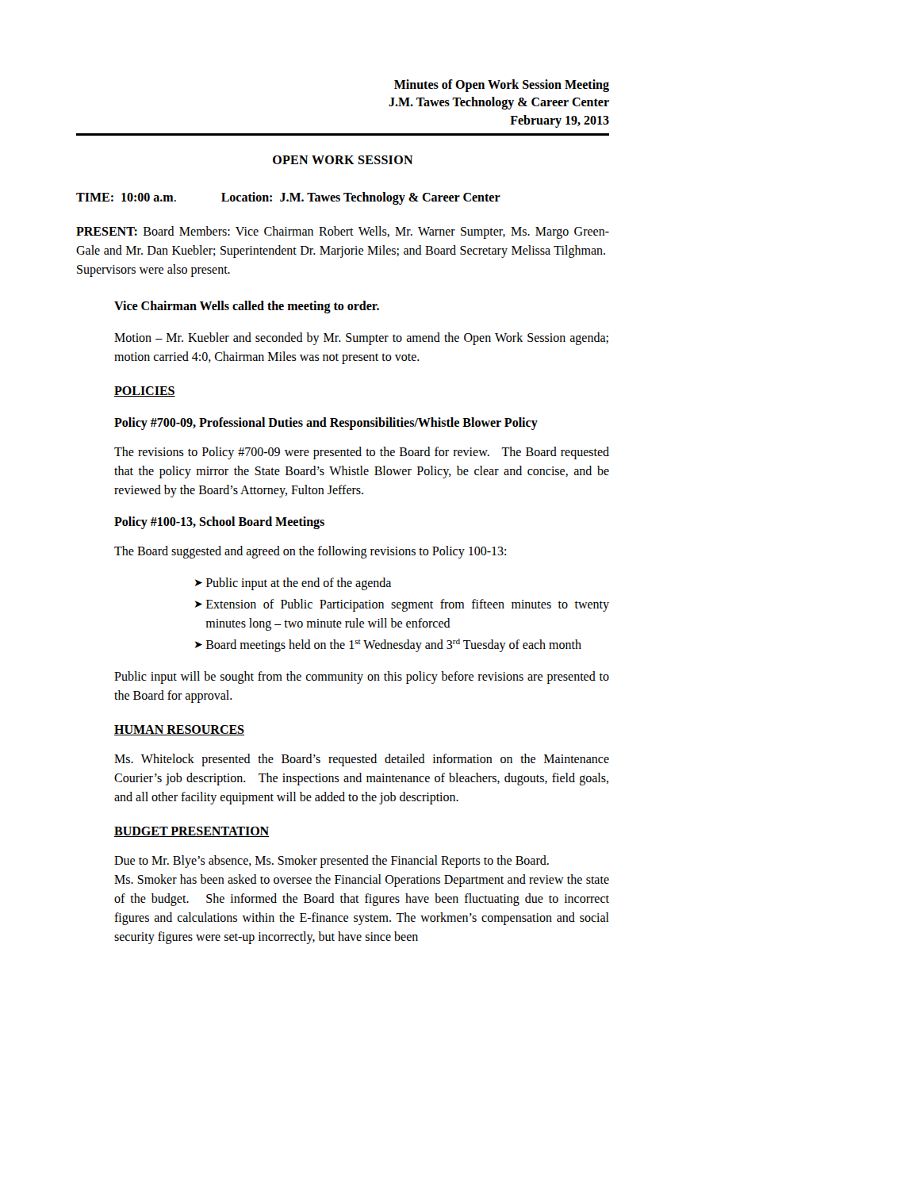Minutes of Open Work Session Meeting
J.M. Tawes Technology & Career Center
February 19, 2013
OPEN WORK SESSION
TIME: 10:00 a.m.Location: J.M. Tawes Technology & Career Center
PRESENT: Board Members: Vice Chairman Robert Wells, Mr. Warner Sumpter, Ms. Margo Green-Gale and Mr. Dan Kuebler; Superintendent Dr. Marjorie Miles; and Board Secretary Melissa Tilghman. Supervisors were also present.
Vice Chairman Wells called the meeting to order.
Motion – Mr. Kuebler and seconded by Mr. Sumpter to amend the Open Work Session agenda; motion carried 4:0, Chairman Miles was not present to vote.
POLICIES
Policy #700-09, Professional Duties and Responsibilities/Whistle Blower Policy
The revisions to Policy #700-09 were presented to the Board for review. The Board requested that the policy mirror the State Board’s Whistle Blower Policy, be clear and concise, and be reviewed by the Board’s Attorney, Fulton Jeffers.
Policy #100-13, School Board Meetings
The Board suggested and agreed on the following revisions to Policy 100-13:
Public input at the end of the agenda
Extension of Public Participation segment from fifteen minutes to twenty minutes long – two minute rule will be enforced
Board meetings held on the 1st Wednesday and 3rd Tuesday of each month
Public input will be sought from the community on this policy before revisions are presented to the Board for approval.
HUMAN RESOURCES
Ms. Whitelock presented the Board’s requested detailed information on the Maintenance Courier’s job description. The inspections and maintenance of bleachers, dugouts, field goals, and all other facility equipment will be added to the job description.
BUDGET PRESENTATION
Due to Mr. Blye’s absence, Ms. Smoker presented the Financial Reports to the Board.
Ms. Smoker has been asked to oversee the Financial Operations Department and review the state of the budget. She informed the Board that figures have been fluctuating due to incorrect figures and calculations within the E-finance system. The workmen’s compensation and social security figures were set-up incorrectly, but have since been